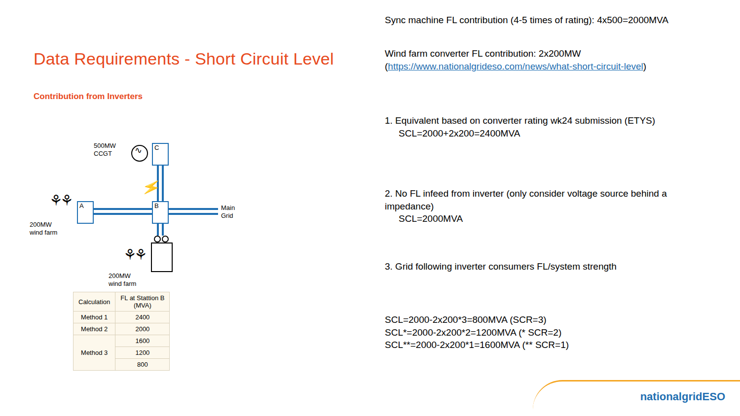Data Requirements - Short Circuit Level
Contribution from Inverters
500MW
CCGT
C
A
B
⚡
⚘
⚘
⚘
⚘
200MW
wind farm
200MW
wind farm
Main
Grid
| Calculation | FL at Stattion B (MVA) |
| --- | --- |
| Method 1 | 2400 |
| Method 2 | 2000 |
| Method 3 | 1600 |
| 1200 |
| 800 |
Sync machine FL contribution (4-5 times of rating): 4x500=2000MVA
Wind farm converter FL contribution: 2x200MW (https://www.nationalgrideso.com/news/what-short-circuit-level)
1. Equivalent based on converter rating wk24 submission (ETYS)
SCL=2000+2x200=2400MVA
2. No FL infeed from inverter (only consider voltage source behind a impedance)
SCL=2000MVA
3. Grid following inverter consumers FL/system strength
SCL=2000-2x200*3=800MVA (SCR=3)
SCL*=2000-2x200*2=1200MVA (* SCR=2)
SCL**=2000-2x200*1=1600MVA (** SCR=1)
nationalgrid ESO